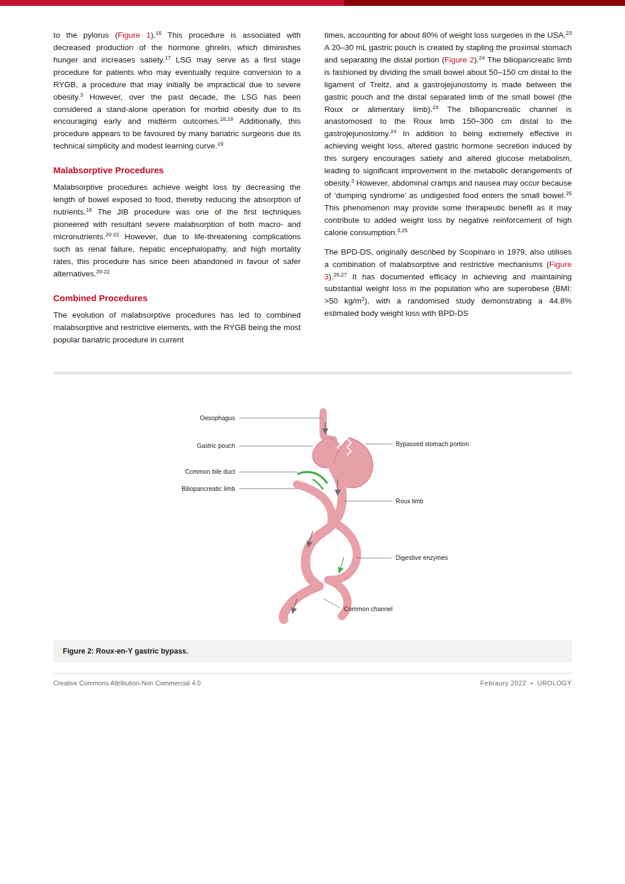to the pylorus (Figure 1).16 This procedure is associated with decreased production of the hormone ghrelin, which diminishes hunger and increases satiety.17 LSG may serve as a first stage procedure for patients who may eventually require conversion to a RYGB, a procedure that may initially be impractical due to severe obesity.3 However, over the past decade, the LSG has been considered a stand-alone operation for morbid obesity due to its encouraging early and midterm outcomes.18,19 Additionally, this procedure appears to be favoured by many bariatric surgeons due its technical simplicity and modest learning curve.19
Malabsorptive Procedures
Malabsorptive procedures achieve weight loss by decreasing the length of bowel exposed to food, thereby reducing the absorption of nutrients.16 The JIB procedure was one of the first techniques pioneered with resultant severe malabsorption of both macro- and micronutrients.20-22 However, due to life-threatening complications such as renal failure, hepatic encephalopathy, and high mortality rates, this procedure has since been abandoned in favour of safer alternatives.20-22
Combined Procedures
The evolution of malabsorptive procedures has led to combined malabsorptive and restrictive elements, with the RYGB being the most popular bariatric procedure in current
times, accounting for about 80% of weight loss surgeries in the USA.23 A 20–30 mL gastric pouch is created by stapling the proximal stomach and separating the distal portion (Figure 2).24 The biliopancreatic limb is fashioned by dividing the small bowel about 50–150 cm distal to the ligament of Treitz, and a gastrojejunostomy is made between the gastric pouch and the distal separated limb of the small bowel (the Roux or alimentary limb).24 The biliopancreatic channel is anastomosed to the Roux limb 150–300 cm distal to the gastrojejunostomy.24 In addition to being extremely effective in achieving weight loss, altered gastric hormone secretion induced by this surgery encourages satiety and altered glucose metabolism, leading to significant improvement in the metabolic derangements of obesity.3 However, abdominal cramps and nausea may occur because of ‘dumping syndrome’ as undigested food enters the small bowel.25 This phenomenon may provide some therapeutic benefit as it may contribute to added weight loss by negative reinforcement of high calorie consumption.3,25
The BPD-DS, originally described by Scopinaro in 1979, also utilises a combination of malabsorptive and restrictive mechanisms (Figure 3).26,27 It has documented efficacy in achieving and maintaining substantial weight loss in the population who are superobese (BMI: >50 kg/m2), with a randomised study demonstrating a 44.8% estimated body weight loss with BPD-DS
Oesophagus Gastric pouch Common bile duct Biliopancreatic limb Bypassed stomach portion Roux limb Digestive enzymes Common channel
Figure 2: Roux-en-Y gastric bypass.
Creative Commons Attribution-Non Commercial 4.0
Febraury 2022 • UROLOGY